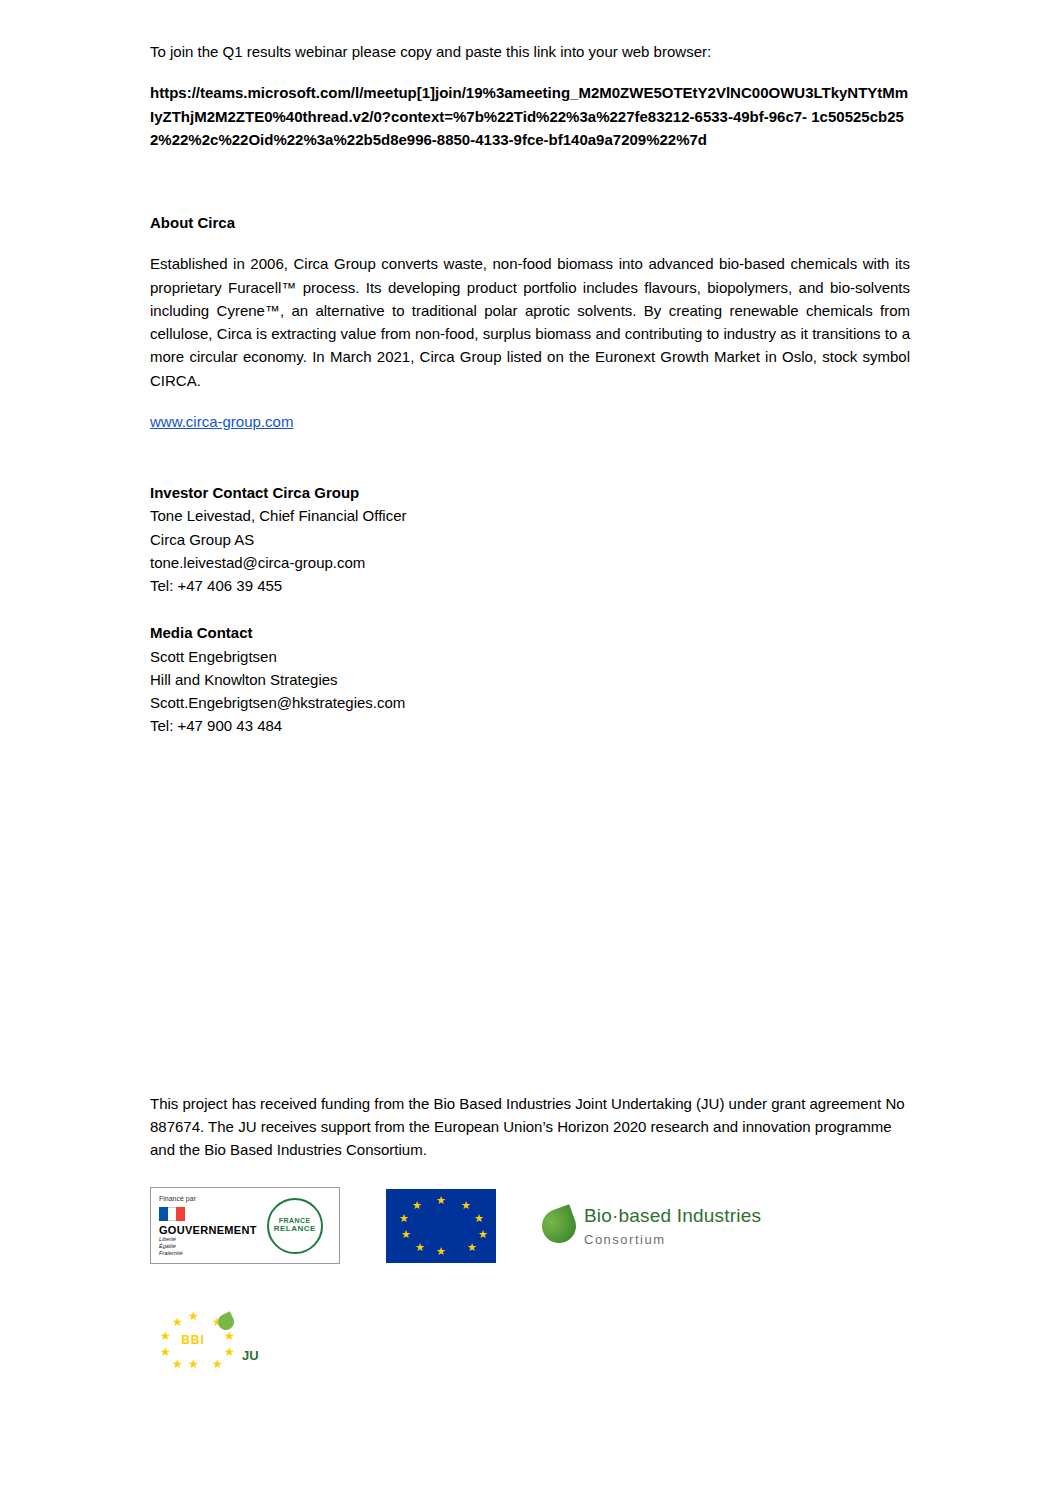To join the Q1 results webinar please copy and paste this link into your web browser:
https://teams.microsoft.com/l/meetup[1]join/19%3ameeting_M2M0ZWE5OTEtY2VlNC00OWU3LTkyNTYtMmIyZThjM2M2ZTE0%40thread.v2/0?context=%7b%22Tid%22%3a%227fe83212-6533-49bf-96c7- 1c50525cb252%22%2c%22Oid%22%3a%22b5d8e996-8850-4133-9fce-bf140a9a7209%22%7d
About Circa
Established in 2006, Circa Group converts waste, non-food biomass into advanced bio-based chemicals with its proprietary Furacell™ process. Its developing product portfolio includes flavours, biopolymers, and bio-solvents including Cyrene™, an alternative to traditional polar aprotic solvents. By creating renewable chemicals from cellulose, Circa is extracting value from non-food, surplus biomass and contributing to industry as it transitions to a more circular economy. In March 2021, Circa Group listed on the Euronext Growth Market in Oslo, stock symbol CIRCA.
www.circa-group.com
Investor Contact Circa Group
Tone Leivestad, Chief Financial Officer
Circa Group AS
tone.leivestad@circa-group.com
Tel: +47 406 39 455
Media Contact
Scott Engebrigtsen
Hill and Knowlton Strategies
Scott.Engebrigtsen@hkstrategies.com
Tel: +47 900 43 484
This project has received funding from the Bio Based Industries Joint Undertaking (JU) under grant agreement No 887674. The JU receives support from the European Union’s Horizon 2020 research and innovation programme and the Bio Based Industries Consortium.
Financé par
GOUVERNEMENT
Liberté
Égalité
Fraternité
FRANCE RELANCE
★ ★ ★ ★ ★ ★ ★ ★ ★ ★
Bio·based Industries
Consortium
★ ★ ★ ★ ★ ★ ★ ★ ★ ★ BBI
JU